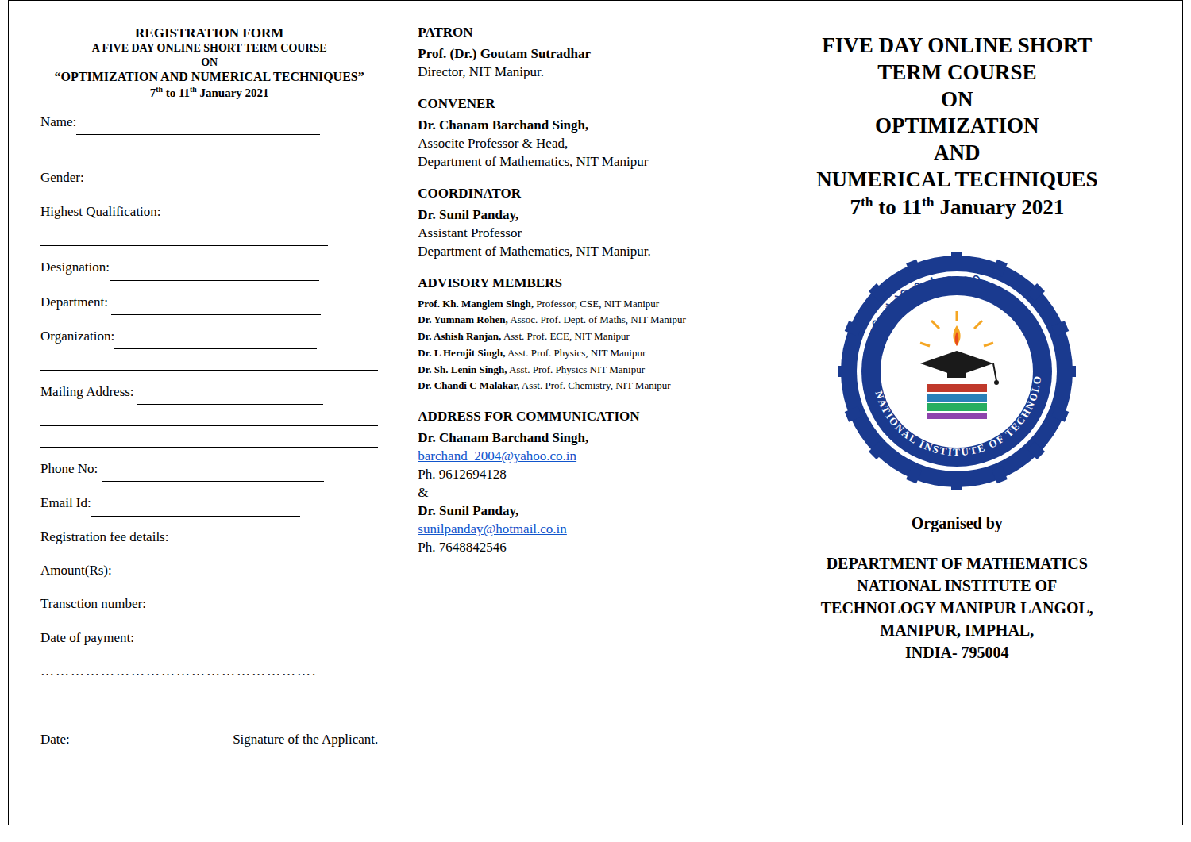REGISTRATION FORM
A FIVE DAY ONLINE SHORT TERM COURSE
ON
“OPTIMIZATION AND NUMERICAL TECHNIQUES”
7th to 11th January 2021
Name:
Gender:
Highest Qualification:
Designation:
Department:
Organization:
Mailing Address:
Phone No:
Email Id:
Registration fee details:
Amount(Rs):
Transction number:
Date of payment:
……………………………………………….
Date: Signature of the Applicant.
PATRON
Prof. (Dr.) Goutam Sutradhar
Director, NIT Manipur.
CONVENER
Dr. Chanam Barchand Singh,
Associte Professor & Head,
Department of Mathematics, NIT Manipur
COORDINATOR
Dr. Sunil Panday,
Assistant Professor
Department of Mathematics, NIT Manipur.
ADVISORY MEMBERS
Prof. Kh. Manglem Singh, Professor, CSE, NIT Manipur
Dr. Yumnam Rohen, Assoc. Prof. Dept. of Maths, NIT Manipur
Dr. Ashish Ranjan, Asst. Prof. ECE, NIT Manipur
Dr. L Herojit Singh, Asst. Prof. Physics, NIT Manipur
Dr. Sh. Lenin Singh, Asst. Prof. Physics NIT Manipur
Dr. Chandi C Malakar, Asst. Prof. Chemistry, NIT Manipur
ADDRESS FOR COMMUNICATION
Dr. Chanam Barchand Singh,
barchand_2004@yahoo.co.in
Ph. 9612694128
&
Dr. Sunil Panday,
sunilpanday@hotmail.co.in
Ph. 7648842546
FIVE DAY ONLINE SHORT
TERM COURSE
ON
OPTIMIZATION
AND
NUMERICAL TECHNIQUES
7th to 11th January 2021
राष्ट्रीय प्रौद्योगिकी संस्थान मणिपुर NATIONAL INSTITUTE OF TECHNOLOGY MANIPUR
Organised by
DEPARTMENT OF MATHEMATICS
NATIONAL INSTITUTE OF
TECHNOLOGY MANIPUR LANGOL,
MANIPUR, IMPHAL,
INDIA- 795004